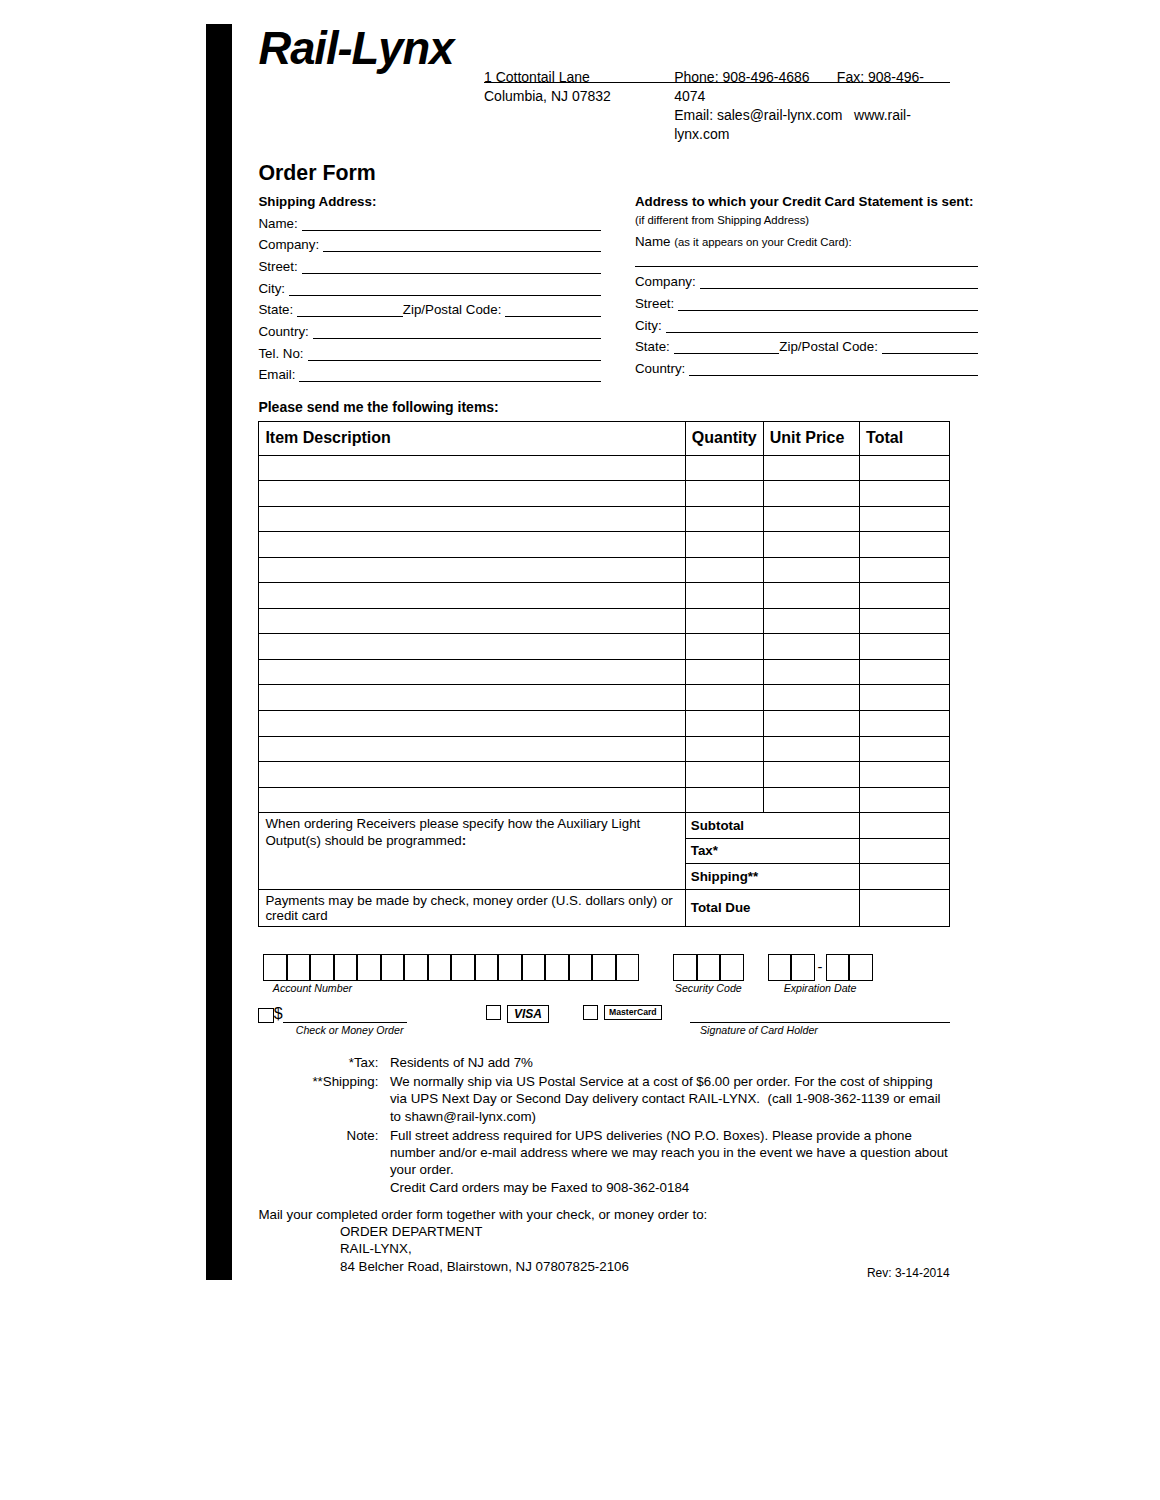Rail-Lynx
1 Cottontail Lane
Columbia, NJ 07832
Phone: 908-496-4686 Fax: 908-496-4074
Email: sales@rail-lynx.com www.rail-lynx.com
Order Form
Shipping Address:
Name:
Company:
Street:
City:
State: Zip/Postal Code:
Country:
Tel. No:
Email:
Address to which your Credit Card Statement is sent:
(if different from Shipping Address)
Name (as it appears on your Credit Card):
Company:
Street:
City:
State: Zip/Postal Code:
Country:
Please send me the following items:
| Item Description | Quantity | Unit Price | Total |
| --- | --- | --- | --- |
| When ordering Receivers please specify how the Auxiliary Light Output(s) should be programmed : | Subtotal | |
| Tax* | |
| Shipping** | |
| Payments may be made by check, money order (U.S. dollars only) or credit card | Total Due | |
Account Number
Security Code
-
Expiration Date
$
Check or Money Order
VISA MasterCard
Signature of Card Holder
| *Tax: | Residents of NJ add 7% |
| **Shipping: | We normally ship via US Postal Service at a cost of $6.00 per order. For the cost of shipping via UPS Next Day or Second Day delivery contact RAIL-LYNX. (call 1-908-362-1139 or email to shawn@rail-lynx.com) |
| Note: | Full street address required for UPS deliveries (NO P.O. Boxes). Please provide a phone number and/or e-mail address where we may reach you in the event we have a question about your order. Credit Card orders may be Faxed to 908-362-0184 |
Mail your completed order form together with your check, or money order to:
ORDER DEPARTMENT
RAIL-LYNX,
84 Belcher Road, Blairstown, NJ 07807825-2106
Rev: 3-14-2014